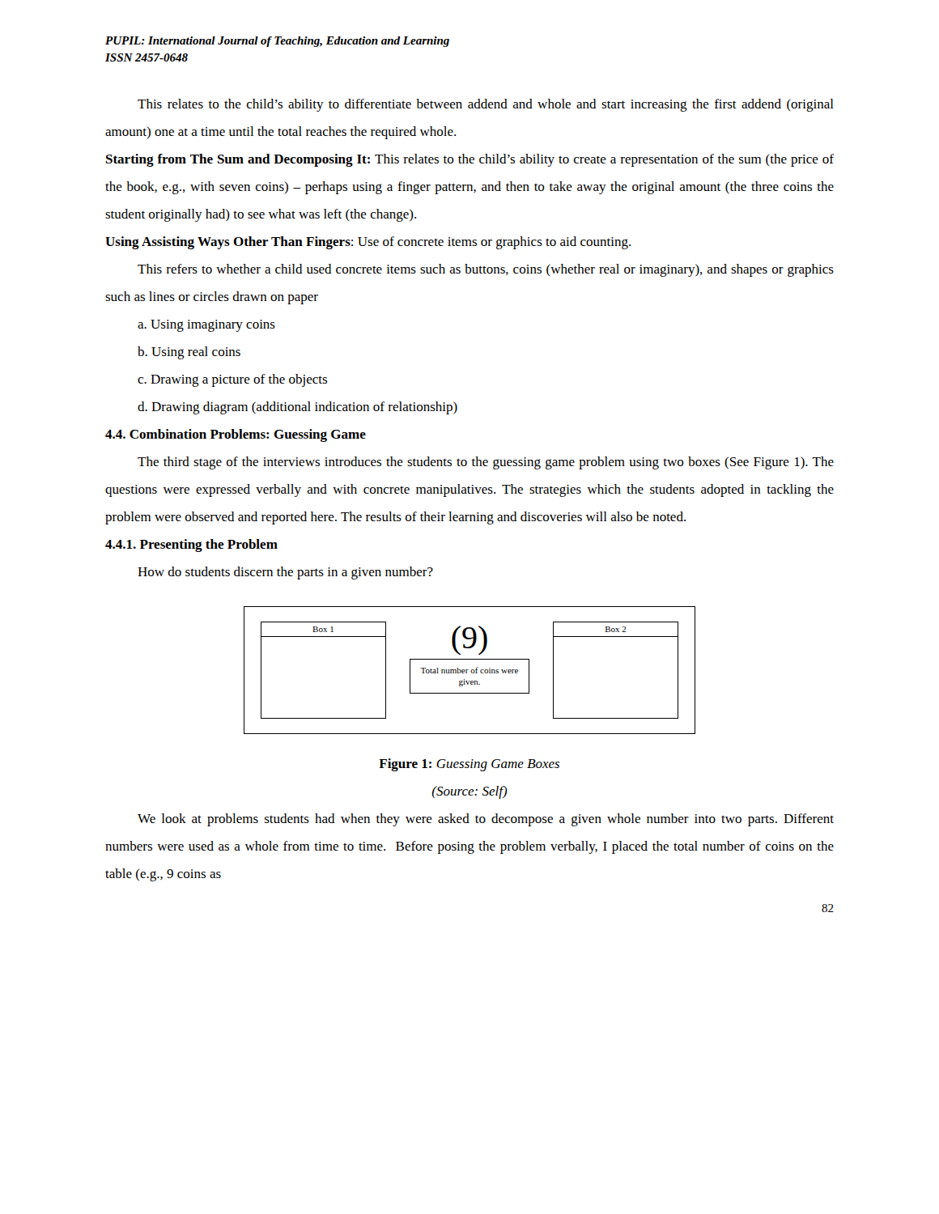PUPIL: International Journal of Teaching, Education and Learning
ISSN 2457-0648
This relates to the child’s ability to differentiate between addend and whole and start increasing the first addend (original amount) one at a time until the total reaches the required whole.
Starting from The Sum and Decomposing It: This relates to the child’s ability to create a representation of the sum (the price of the book, e.g., with seven coins) – perhaps using a finger pattern, and then to take away the original amount (the three coins the student originally had) to see what was left (the change).
Using Assisting Ways Other Than Fingers: Use of concrete items or graphics to aid counting.
This refers to whether a child used concrete items such as buttons, coins (whether real or imaginary), and shapes or graphics such as lines or circles drawn on paper
a. Using imaginary coins
b. Using real coins
c. Drawing a picture of the objects
d. Drawing diagram (additional indication of relationship)
4.4. Combination Problems: Guessing Game
The third stage of the interviews introduces the students to the guessing game problem using two boxes (See Figure 1). The questions were expressed verbally and with concrete manipulatives. The strategies which the students adopted in tackling the problem were observed and reported here. The results of their learning and discoveries will also be noted.
4.4.1. Presenting the Problem
How do students discern the parts in a given number?
Box 1
(9)
Total number of coins were given.
Box 2
Figure 1: Guessing Game Boxes
(Source: Self)
We look at problems students had when they were asked to decompose a given whole number into two parts. Different numbers were used as a whole from time to time. Before posing the problem verbally, I placed the total number of coins on the table (e.g., 9 coins as
82